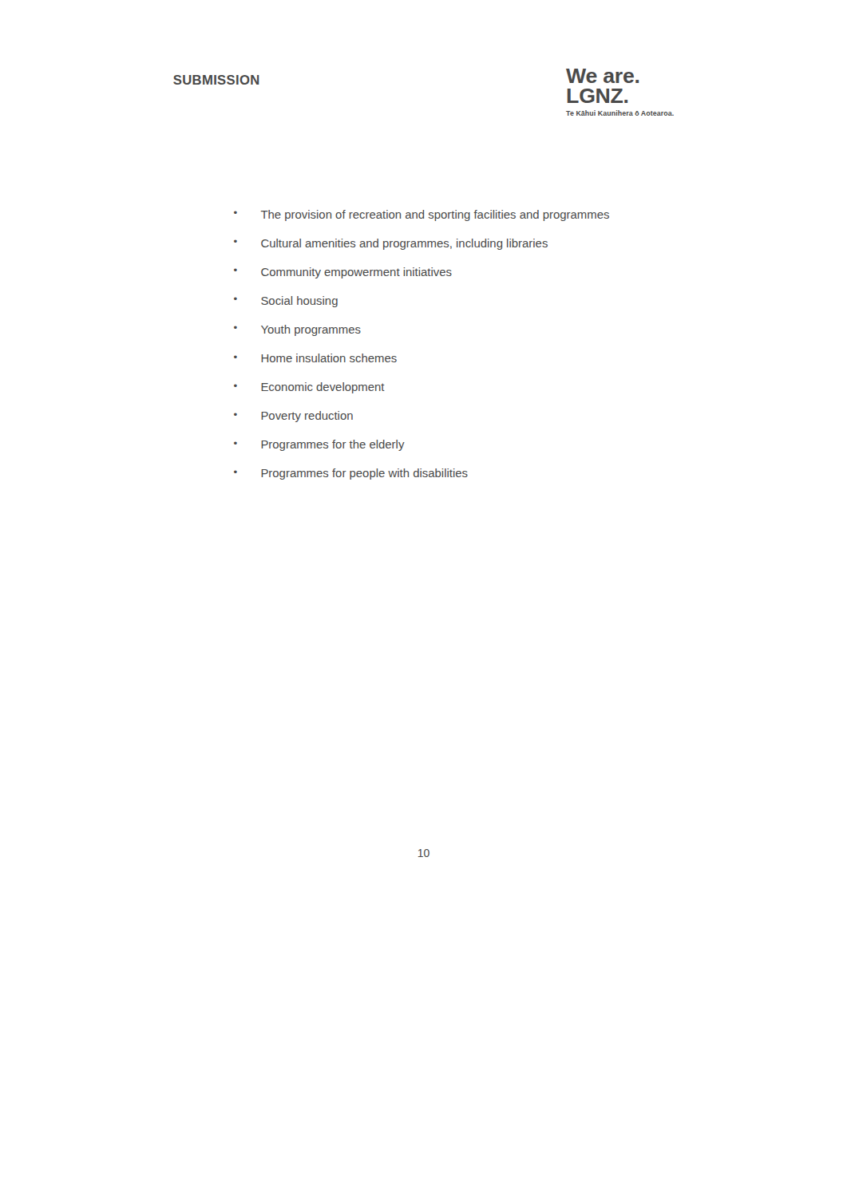SUBMISSION
We are. LGNZ. Te Kāhui Kaunihera ō Aotearoa.
The provision of recreation and sporting facilities and programmes
Cultural amenities and programmes, including libraries
Community empowerment initiatives
Social housing
Youth programmes
Home insulation schemes
Economic development
Poverty reduction
Programmes for the elderly
Programmes for people with disabilities
10